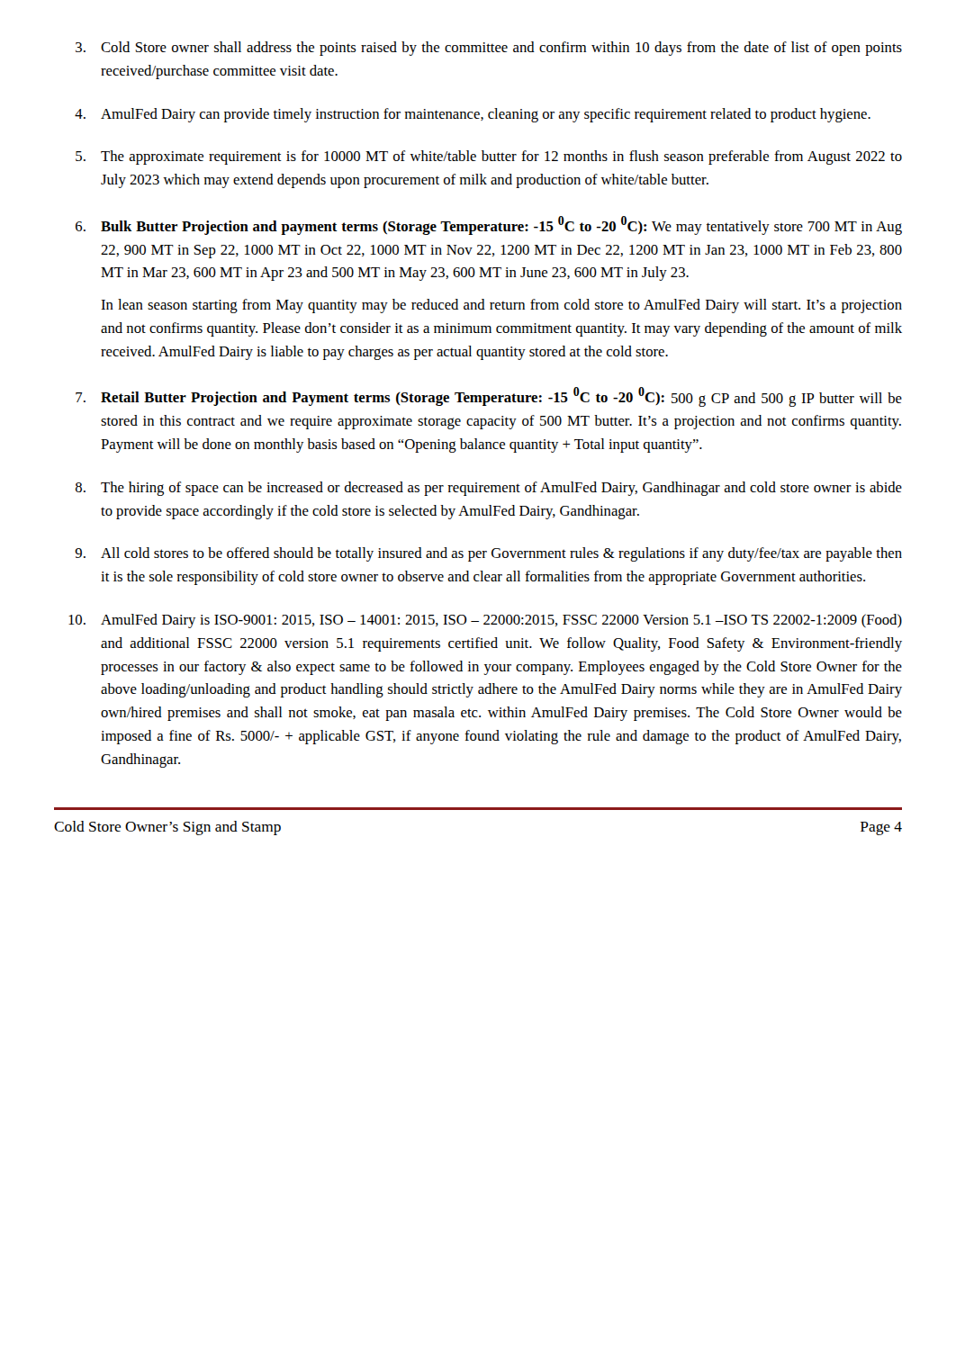Cold Store owner shall address the points raised by the committee and confirm within 10 days from the date of list of open points received/purchase committee visit date.
AmulFed Dairy can provide timely instruction for maintenance, cleaning or any specific requirement related to product hygiene.
The approximate requirement is for 10000 MT of white/table butter for 12 months in flush season preferable from August 2022 to July 2023 which may extend depends upon procurement of milk and production of white/table butter.
Bulk Butter Projection and payment terms (Storage Temperature: -15 0C to -20 0C): We may tentatively store 700 MT in Aug 22, 900 MT in Sep 22, 1000 MT in Oct 22, 1000 MT in Nov 22, 1200 MT in Dec 22, 1200 MT in Jan 23, 1000 MT in Feb 23, 800 MT in Mar 23, 600 MT in Apr 23 and 500 MT in May 23, 600 MT in June 23, 600 MT in July 23.
In lean season starting from May quantity may be reduced and return from cold store to AmulFed Dairy will start. It’s a projection and not confirms quantity. Please don’t consider it as a minimum commitment quantity. It may vary depending of the amount of milk received. AmulFed Dairy is liable to pay charges as per actual quantity stored at the cold store.
Retail Butter Projection and Payment terms (Storage Temperature: -15 0C to -20 0C): 500 g CP and 500 g IP butter will be stored in this contract and we require approximate storage capacity of 500 MT butter. It’s a projection and not confirms quantity. Payment will be done on monthly basis based on “Opening balance quantity + Total input quantity”.
The hiring of space can be increased or decreased as per requirement of AmulFed Dairy, Gandhinagar and cold store owner is abide to provide space accordingly if the cold store is selected by AmulFed Dairy, Gandhinagar.
All cold stores to be offered should be totally insured and as per Government rules & regulations if any duty/fee/tax are payable then it is the sole responsibility of cold store owner to observe and clear all formalities from the appropriate Government authorities.
AmulFed Dairy is ISO-9001: 2015, ISO – 14001: 2015, ISO – 22000:2015, FSSC 22000 Version 5.1 –ISO TS 22002-1:2009 (Food) and additional FSSC 22000 version 5.1 requirements certified unit. We follow Quality, Food Safety & Environment-friendly processes in our factory & also expect same to be followed in your company. Employees engaged by the Cold Store Owner for the above loading/unloading and product handling should strictly adhere to the AmulFed Dairy norms while they are in AmulFed Dairy own/hired premises and shall not smoke, eat pan masala etc. within AmulFed Dairy premises. The Cold Store Owner would be imposed a fine of Rs. 5000/- + applicable GST, if anyone found violating the rule and damage to the product of AmulFed Dairy, Gandhinagar.
Cold Store Owner’s Sign and Stamp
Page 4